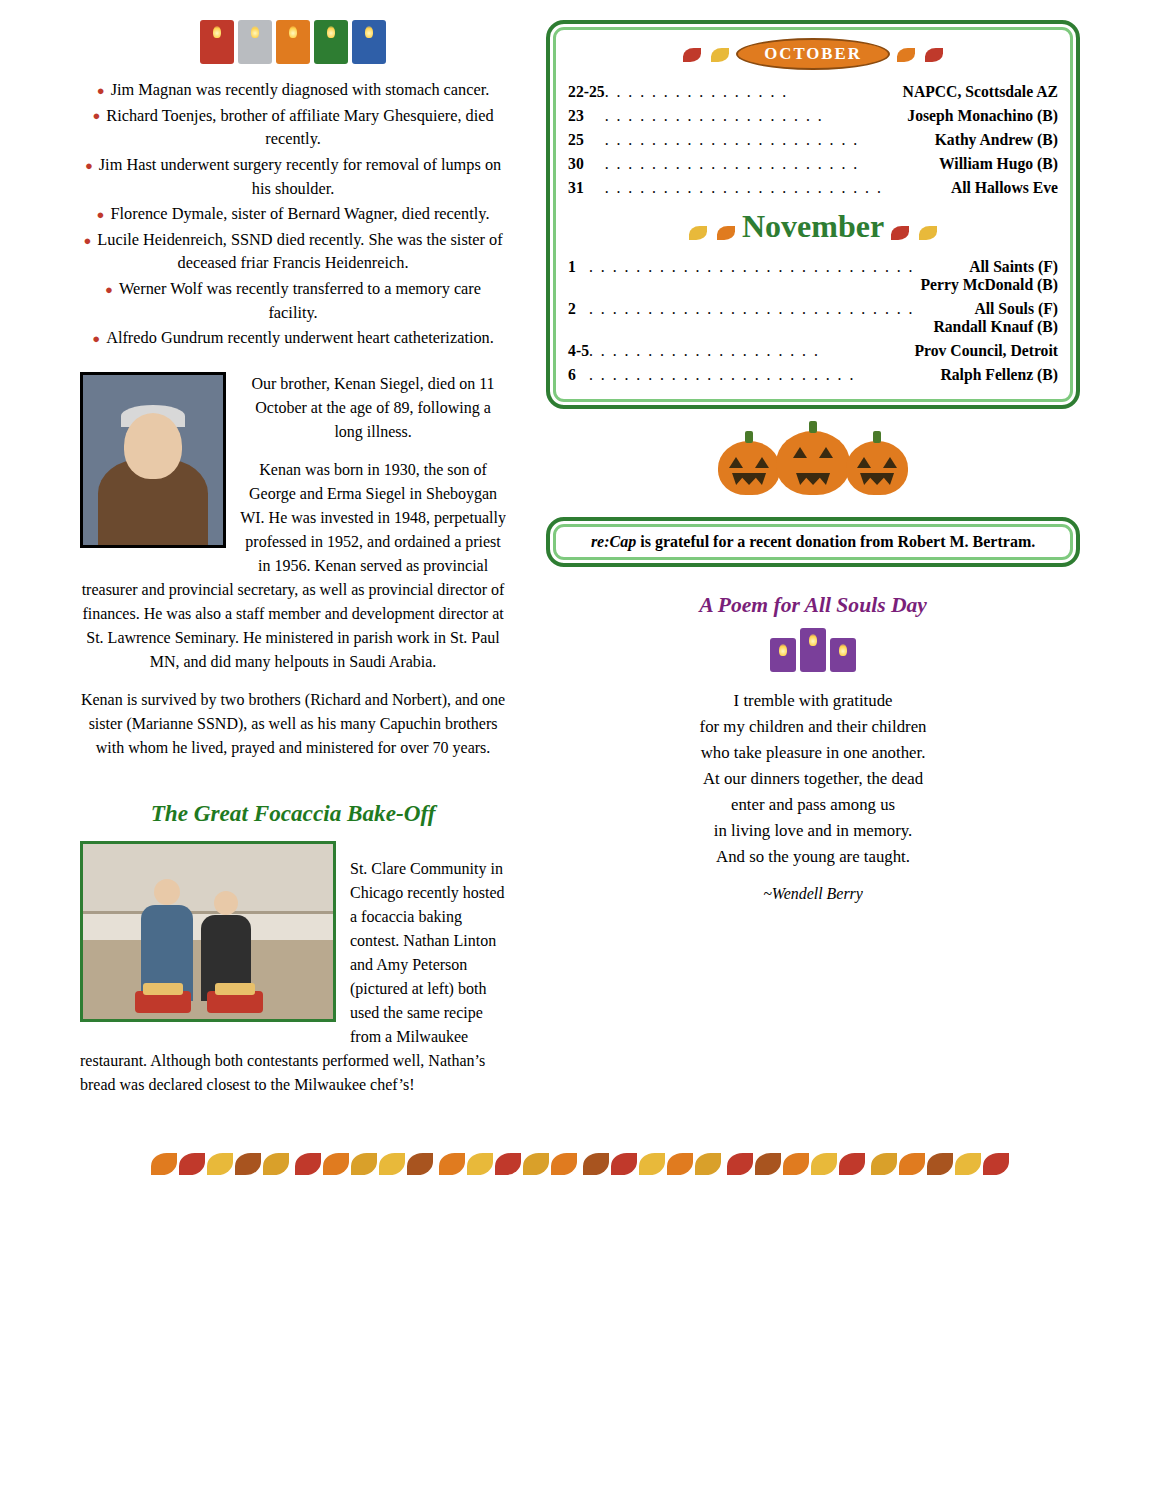Jim Magnan was recently diagnosed with stomach cancer.
Richard Toenjes, brother of affiliate Mary Ghesquiere, died recently.
Jim Hast underwent surgery recently for removal of lumps on his shoulder.
Florence Dymale, sister of Bernard Wagner, died recently.
Lucile Heidenreich, SSND died recently. She was the sister of deceased friar Francis Heidenreich.
Werner Wolf was recently transferred to a memory care facility.
Alfredo Gundrum recently underwent heart catheterization.
Our brother, Kenan Siegel, died on 11 October at the age of 89, following a long illness.
Kenan was born in 1930, the son of George and Erma Siegel in Sheboygan WI. He was invested in 1948, perpetually professed in 1952, and ordained a priest in 1956. Kenan served as provincial treasurer and provincial secretary, as well as provincial director of finances. He was also a staff member and development director at St. Lawrence Seminary. He ministered in parish work in St. Paul MN, and did many helpouts in Saudi Arabia.
Kenan is survived by two brothers (Richard and Norbert), and one sister (Marianne SSND), as well as his many Capuchin brothers with whom he lived, prayed and ministered for over 70 years.
The Great Focaccia Bake-Off
St. Clare Community in Chicago recently hosted a focaccia baking contest. Nathan Linton and Amy Peterson (pictured at left) both used the same recipe from a Milwaukee restaurant. Although both contestants performed well, Nathan’s bread was declared closest to the Milwaukee chef’s!
OCTOBER
| 22-25 | . . . . . . . . . . . . . . . . | NAPCC, Scottsdale AZ |
| 23 | . . . . . . . . . . . . . . . . . . . | Joseph Monachino (B) |
| 25 | . . . . . . . . . . . . . . . . . . . . . . | Kathy Andrew (B) |
| 30 | . . . . . . . . . . . . . . . . . . . . . . | William Hugo (B) |
| 31 | . . . . . . . . . . . . . . . . . . . . . . . . | All Hallows Eve |
November
| 1 | . . . . . . . . . . . . . . . . . . . . . . . . . . . . | All Saints (F) Perry McDonald (B) |
| 2 | . . . . . . . . . . . . . . . . . . . . . . . . . . . . | All Souls (F) Randall Knauf (B) |
| 4-5 | . . . . . . . . . . . . . . . . . . . . | Prov Council, Detroit |
| 6 | . . . . . . . . . . . . . . . . . . . . . . . | Ralph Fellenz (B) |
re:Cap is grateful for a recent donation from Robert M. Bertram.
A Poem for All Souls Day
I tremble with gratitude
for my children and their children
who take pleasure in one another.
At our dinners together, the dead
enter and pass among us
in living love and in memory.
And so the young are taught. ~Wendell Berry